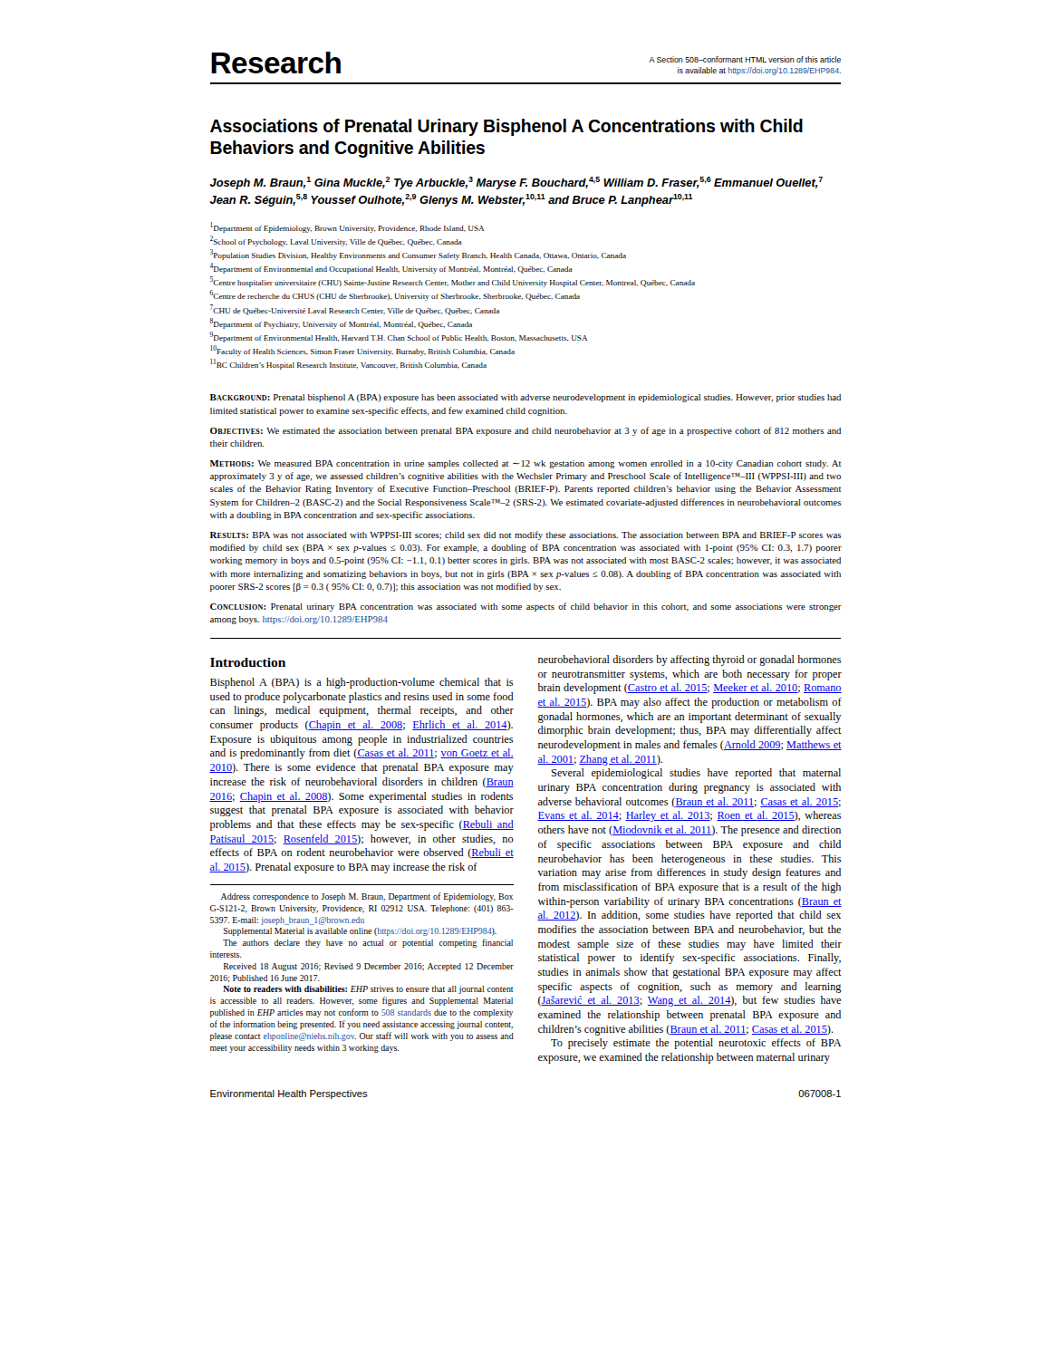Research
A Section 508–conformant HTML version of this article
is available at https://doi.org/10.1289/EHP984.
Associations of Prenatal Urinary Bisphenol A Concentrations with Child Behaviors and Cognitive Abilities
Joseph M. Braun,1 Gina Muckle,2 Tye Arbuckle,3 Maryse F. Bouchard,4,5 William D. Fraser,5,6 Emmanuel Ouellet,7 Jean R. Séguin,5,8 Youssef Oulhote,2,9 Glenys M. Webster,10,11 and Bruce P. Lanphear10,11
1Department of Epidemiology, Brown University, Providence, Rhode Island, USA
2School of Psychology, Laval University, Ville de Québec, Québec, Canada
3Population Studies Division, Healthy Environments and Consumer Safety Branch, Health Canada, Ottawa, Ontario, Canada
4Department of Environmental and Occupational Health, University of Montréal, Montréal, Québec, Canada
5Centre hospitalier universitaire (CHU) Sainte-Justine Research Center, Mother and Child University Hospital Center, Montreal, Québec, Canada
6Centre de recherche du CHUS (CHU de Sherbrooke), University of Sherbrooke, Sherbrooke, Québec, Canada
7CHU de Québec-Université Laval Research Center, Ville de Québec, Québec, Canada
8Department of Psychiatry, University of Montréal, Montréal, Québec, Canada
9Department of Environmental Health, Harvard T.H. Chan School of Public Health, Boston, Massachusetts, USA
10Faculty of Health Sciences, Simon Fraser University, Burnaby, British Columbia, Canada
11BC Children’s Hospital Research Institute, Vancouver, British Columbia, Canada
Background: Prenatal bisphenol A (BPA) exposure has been associated with adverse neurodevelopment in epidemiological studies. However, prior studies had limited statistical power to examine sex-specific effects, and few examined child cognition.
Objectives: We estimated the association between prenatal BPA exposure and child neurobehavior at 3 y of age in a prospective cohort of 812 mothers and their children.
Methods: We measured BPA concentration in urine samples collected at ∼12 wk gestation among women enrolled in a 10-city Canadian cohort study. At approximately 3 y of age, we assessed children’s cognitive abilities with the Wechsler Primary and Preschool Scale of Intelligence™–III (WPPSI-III) and two scales of the Behavior Rating Inventory of Executive Function–Preschool (BRIEF-P). Parents reported children’s behavior using the Behavior Assessment System for Children–2 (BASC-2) and the Social Responsiveness Scale™–2 (SRS-2). We estimated covariate-adjusted differences in neurobehavioral outcomes with a doubling in BPA concentration and sex-specific associations.
Results: BPA was not associated with WPPSI-III scores; child sex did not modify these associations. The association between BPA and BRIEF-P scores was modified by child sex (BPA × sex p-values ≤ 0.03). For example, a doubling of BPA concentration was associated with 1-point (95% CI: 0.3, 1.7) poorer working memory in boys and 0.5-point (95% CI: −1.1, 0.1) better scores in girls. BPA was not associated with most BASC-2 scales; however, it was associated with more internalizing and somatizing behaviors in boys, but not in girls (BPA × sex p-values ≤ 0.08). A doubling of BPA concentration was associated with poorer SRS-2 scores [β = 0.3 ( 95% CI: 0, 0.7)]; this association was not modified by sex.
Conclusion: Prenatal urinary BPA concentration was associated with some aspects of child behavior in this cohort, and some associations were stronger among boys. https://doi.org/10.1289/EHP984
Introduction
Bisphenol A (BPA) is a high-production-volume chemical that is used to produce polycarbonate plastics and resins used in some food can linings, medical equipment, thermal receipts, and other consumer products (Chapin et al. 2008; Ehrlich et al. 2014). Exposure is ubiquitous among people in industrialized countries and is predominantly from diet (Casas et al. 2011; von Goetz et al. 2010). There is some evidence that prenatal BPA exposure may increase the risk of neurobehavioral disorders in children (Braun 2016; Chapin et al. 2008). Some experimental studies in rodents suggest that prenatal BPA exposure is associated with behavior problems and that these effects may be sex-specific (Rebuli and Patisaul 2015; Rosenfeld 2015); however, in other studies, no effects of BPA on rodent neurobehavior were observed (Rebuli et al. 2015). Prenatal exposure to BPA may increase the risk of
Address correspondence to Joseph M. Braun, Department of Epidemiology, Box G-S121-2, Brown University, Providence, RI 02912 USA. Telephone: (401) 863-5397. E-mail: joseph_braun_1@brown.edu
Supplemental Material is available online (https://doi.org/10.1289/EHP984).
The authors declare they have no actual or potential competing financial interests.
Received 18 August 2016; Revised 9 December 2016; Accepted 12 December 2016; Published 16 June 2017.
Note to readers with disabilities: EHP strives to ensure that all journal content is accessible to all readers. However, some figures and Supplemental Material published in EHP articles may not conform to 508 standards due to the complexity of the information being presented. If you need assistance accessing journal content, please contact ehponline@niehs.nih.gov. Our staff will work with you to assess and meet your accessibility needs within 3 working days.
neurobehavioral disorders by affecting thyroid or gonadal hormones or neurotransmitter systems, which are both necessary for proper brain development (Castro et al. 2015; Meeker et al. 2010; Romano et al. 2015). BPA may also affect the production or metabolism of gonadal hormones, which are an important determinant of sexually dimorphic brain development; thus, BPA may differentially affect neurodevelopment in males and females (Arnold 2009; Matthews et al. 2001; Zhang et al. 2011).
Several epidemiological studies have reported that maternal urinary BPA concentration during pregnancy is associated with adverse behavioral outcomes (Braun et al. 2011; Casas et al. 2015; Evans et al. 2014; Harley et al. 2013; Roen et al. 2015), whereas others have not (Miodovnik et al. 2011). The presence and direction of specific associations between BPA exposure and child neurobehavior has been heterogeneous in these studies. This variation may arise from differences in study design features and from misclassification of BPA exposure that is a result of the high within-person variability of urinary BPA concentrations (Braun et al. 2012). In addition, some studies have reported that child sex modifies the association between BPA and neurobehavior, but the modest sample size of these studies may have limited their statistical power to identify sex-specific associations. Finally, studies in animals show that gestational BPA exposure may affect specific aspects of cognition, such as memory and learning (Jašarević et al. 2013; Wang et al. 2014), but few studies have examined the relationship between prenatal BPA exposure and children’s cognitive abilities (Braun et al. 2011; Casas et al. 2015).
To precisely estimate the potential neurotoxic effects of BPA exposure, we examined the relationship between maternal urinary
Environmental Health Perspectives
067008-1